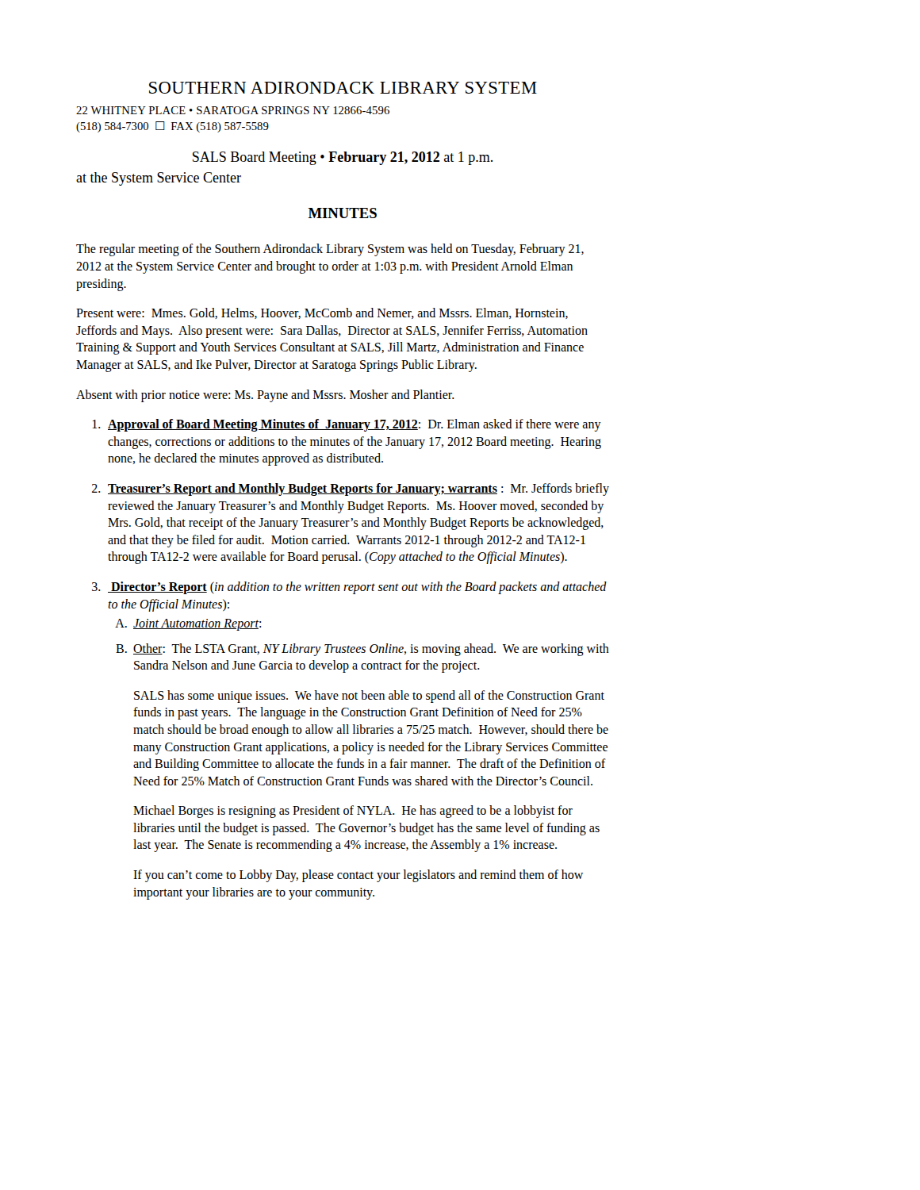SOUTHERN ADIRONDACK LIBRARY SYSTEM
22 WHITNEY PLACE • SARATOGA SPRINGS NY 12866-4596
(518) 584-7300 ☐ FAX (518) 587-5589
SALS Board Meeting • February 21, 2012 at 1 p.m.
at the System Service Center
MINUTES
The regular meeting of the Southern Adirondack Library System was held on Tuesday, February 21, 2012 at the System Service Center and brought to order at 1:03 p.m. with President Arnold Elman presiding.
Present were: Mmes. Gold, Helms, Hoover, McComb and Nemer, and Mssrs. Elman, Hornstein, Jeffords and Mays. Also present were: Sara Dallas, Director at SALS, Jennifer Ferriss, Automation Training & Support and Youth Services Consultant at SALS, Jill Martz, Administration and Finance Manager at SALS, and Ike Pulver, Director at Saratoga Springs Public Library.
Absent with prior notice were: Ms. Payne and Mssrs. Mosher and Plantier.
Approval of Board Meeting Minutes of January 17, 2012: Dr. Elman asked if there were any changes, corrections or additions to the minutes of the January 17, 2012 Board meeting. Hearing none, he declared the minutes approved as distributed.
Treasurer’s Report and Monthly Budget Reports for January; warrants : Mr. Jeffords briefly reviewed the January Treasurer’s and Monthly Budget Reports. Ms. Hoover moved, seconded by Mrs. Gold, that receipt of the January Treasurer’s and Monthly Budget Reports be acknowledged, and that they be filed for audit. Motion carried. Warrants 2012-1 through 2012-2 and TA12-1 through TA12-2 were available for Board perusal. (Copy attached to the Official Minutes).
Director’s Report (in addition to the written report sent out with the Board packets and attached to the Official Minutes):
Joint Automation Report:
Other: The LSTA Grant, NY Library Trustees Online, is moving ahead. We are working with Sandra Nelson and June Garcia to develop a contract for the project.
SALS has some unique issues. We have not been able to spend all of the Construction Grant funds in past years. The language in the Construction Grant Definition of Need for 25% match should be broad enough to allow all libraries a 75/25 match. However, should there be many Construction Grant applications, a policy is needed for the Library Services Committee and Building Committee to allocate the funds in a fair manner. The draft of the Definition of Need for 25% Match of Construction Grant Funds was shared with the Director’s Council.
Michael Borges is resigning as President of NYLA. He has agreed to be a lobbyist for libraries until the budget is passed. The Governor’s budget has the same level of funding as last year. The Senate is recommending a 4% increase, the Assembly a 1% increase.
If you can’t come to Lobby Day, please contact your legislators and remind them of how important your libraries are to your community.